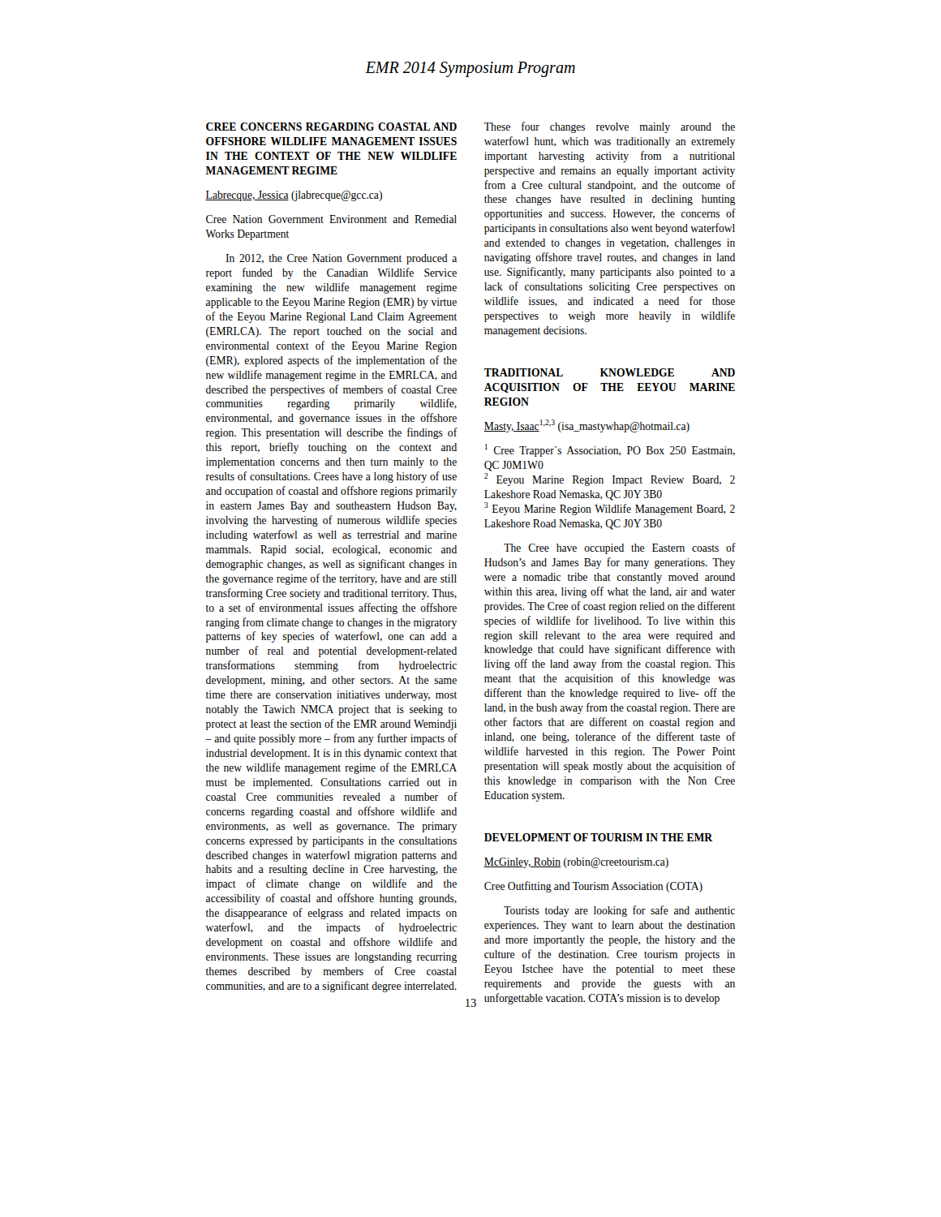EMR 2014 Symposium Program
Cree concerns regarding coastal and offshore wildlife management issues in the context of the new wildlife management regime
Labrecque, Jessica (jlabrecque@gcc.ca)
Cree Nation Government Environment and Remedial Works Department
In 2012, the Cree Nation Government produced a report funded by the Canadian Wildlife Service examining the new wildlife management regime applicable to the Eeyou Marine Region (EMR) by virtue of the Eeyou Marine Regional Land Claim Agreement (EMRLCA). The report touched on the social and environmental context of the Eeyou Marine Region (EMR), explored aspects of the implementation of the new wildlife management regime in the EMRLCA, and described the perspectives of members of coastal Cree communities regarding primarily wildlife, environmental, and governance issues in the offshore region. This presentation will describe the findings of this report, briefly touching on the context and implementation concerns and then turn mainly to the results of consultations. Crees have a long history of use and occupation of coastal and offshore regions primarily in eastern James Bay and southeastern Hudson Bay, involving the harvesting of numerous wildlife species including waterfowl as well as terrestrial and marine mammals. Rapid social, ecological, economic and demographic changes, as well as significant changes in the governance regime of the territory, have and are still transforming Cree society and traditional territory. Thus, to a set of environmental issues affecting the offshore ranging from climate change to changes in the migratory patterns of key species of waterfowl, one can add a number of real and potential development-related transformations stemming from hydroelectric development, mining, and other sectors. At the same time there are conservation initiatives underway, most notably the Tawich NMCA project that is seeking to protect at least the section of the EMR around Wemindji – and quite possibly more – from any further impacts of industrial development. It is in this dynamic context that the new wildlife management regime of the EMRLCA must be implemented. Consultations carried out in coastal Cree communities revealed a number of concerns regarding coastal and offshore wildlife and environments, as well as governance. The primary concerns expressed by participants in the consultations described changes in waterfowl migration patterns and habits and a resulting decline in Cree harvesting, the impact of climate change on wildlife and the accessibility of coastal and offshore hunting grounds, the disappearance of eelgrass and related impacts on waterfowl, and the impacts of hydroelectric development on coastal and offshore wildlife and environments. These issues are longstanding recurring themes described by members of Cree coastal communities, and are to a significant degree interrelated. These four changes revolve mainly around the waterfowl hunt, which was traditionally an extremely important harvesting activity from a nutritional perspective and remains an equally important activity from a Cree cultural standpoint, and the outcome of these changes have resulted in declining hunting opportunities and success. However, the concerns of participants in consultations also went beyond waterfowl and extended to changes in vegetation, challenges in navigating offshore travel routes, and changes in land use. Significantly, many participants also pointed to a lack of consultations soliciting Cree perspectives on wildlife issues, and indicated a need for those perspectives to weigh more heavily in wildlife management decisions.
Traditional knowledge and acquisition of the Eeyou Marine Region
Masty, Isaac1,2,3 (isa_mastywhap@hotmail.ca)
1 Cree Trapper`s Association, PO Box 250 Eastmain, QC J0M1W0
2 Eeyou Marine Region Impact Review Board, 2 Lakeshore Road Nemaska, QC J0Y 3B0
3 Eeyou Marine Region Wildlife Management Board, 2 Lakeshore Road Nemaska, QC J0Y 3B0
The Cree have occupied the Eastern coasts of Hudson’s and James Bay for many generations. They were a nomadic tribe that constantly moved around within this area, living off what the land, air and water provides. The Cree of coast region relied on the different species of wildlife for livelihood. To live within this region skill relevant to the area were required and knowledge that could have significant difference with living off the land away from the coastal region. This meant that the acquisition of this knowledge was different than the knowledge required to live- off the land, in the bush away from the coastal region. There are other factors that are different on coastal region and inland, one being, tolerance of the different taste of wildlife harvested in this region. The Power Point presentation will speak mostly about the acquisition of this knowledge in comparison with the Non Cree Education system.
Development of tourism in the EMR
McGinley, Robin (robin@creetourism.ca)
Cree Outfitting and Tourism Association (COTA)
Tourists today are looking for safe and authentic experiences. They want to learn about the destination and more importantly the people, the history and the culture of the destination. Cree tourism projects in Eeyou Istchee have the potential to meet these requirements and provide the guests with an unforgettable vacation. COTA’s mission is to develop
13